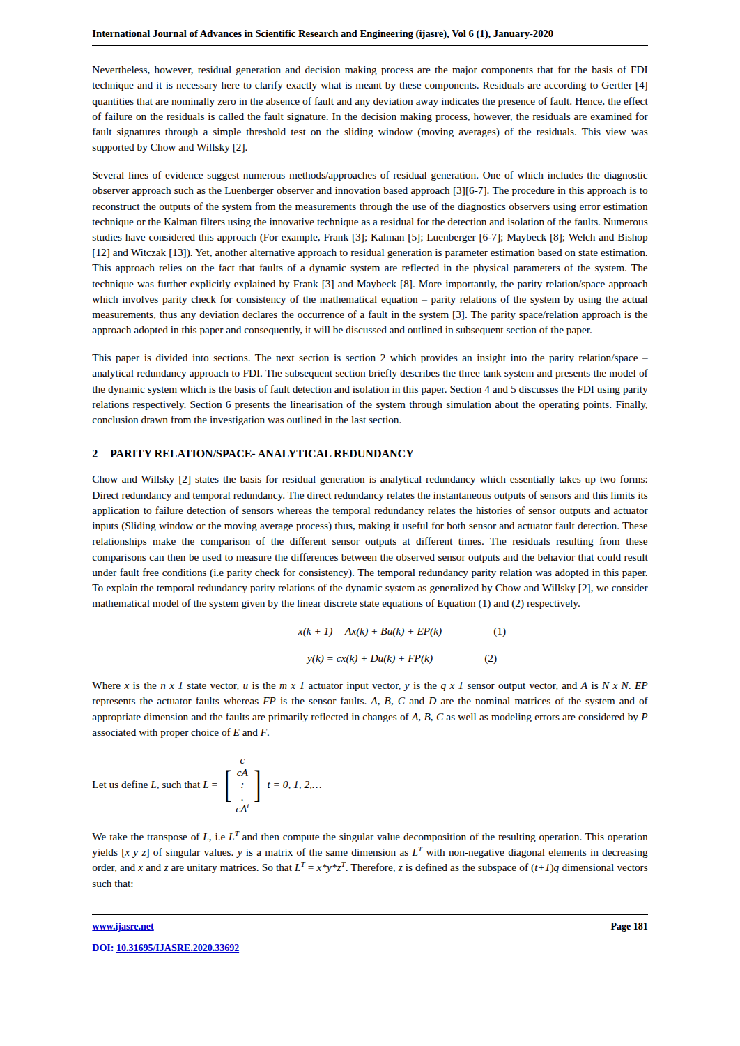International Journal of Advances in Scientific Research and Engineering (ijasre), Vol 6 (1), January-2020
Nevertheless, however, residual generation and decision making process are the major components that for the basis of FDI technique and it is necessary here to clarify exactly what is meant by these components. Residuals are according to Gertler [4] quantities that are nominally zero in the absence of fault and any deviation away indicates the presence of fault. Hence, the effect of failure on the residuals is called the fault signature. In the decision making process, however, the residuals are examined for fault signatures through a simple threshold test on the sliding window (moving averages) of the residuals. This view was supported by Chow and Willsky [2].
Several lines of evidence suggest numerous methods/approaches of residual generation. One of which includes the diagnostic observer approach such as the Luenberger observer and innovation based approach [3][6-7]. The procedure in this approach is to reconstruct the outputs of the system from the measurements through the use of the diagnostics observers using error estimation technique or the Kalman filters using the innovative technique as a residual for the detection and isolation of the faults. Numerous studies have considered this approach (For example, Frank [3]; Kalman [5]; Luenberger [6-7]; Maybeck [8]; Welch and Bishop [12] and Witczak [13]). Yet, another alternative approach to residual generation is parameter estimation based on state estimation. This approach relies on the fact that faults of a dynamic system are reflected in the physical parameters of the system. The technique was further explicitly explained by Frank [3] and Maybeck [8]. More importantly, the parity relation/space approach which involves parity check for consistency of the mathematical equation – parity relations of the system by using the actual measurements, thus any deviation declares the occurrence of a fault in the system [3]. The parity space/relation approach is the approach adopted in this paper and consequently, it will be discussed and outlined in subsequent section of the paper.
This paper is divided into sections. The next section is section 2 which provides an insight into the parity relation/space – analytical redundancy approach to FDI. The subsequent section briefly describes the three tank system and presents the model of the dynamic system which is the basis of fault detection and isolation in this paper. Section 4 and 5 discusses the FDI using parity relations respectively. Section 6 presents the linearisation of the system through simulation about the operating points. Finally, conclusion drawn from the investigation was outlined in the last section.
2 PARITY RELATION/SPACE- ANALYTICAL REDUNDANCY
Chow and Willsky [2] states the basis for residual generation is analytical redundancy which essentially takes up two forms: Direct redundancy and temporal redundancy. The direct redundancy relates the instantaneous outputs of sensors and this limits its application to failure detection of sensors whereas the temporal redundancy relates the histories of sensor outputs and actuator inputs (Sliding window or the moving average process) thus, making it useful for both sensor and actuator fault detection. These relationships make the comparison of the different sensor outputs at different times. The residuals resulting from these comparisons can then be used to measure the differences between the observed sensor outputs and the behavior that could result under fault free conditions (i.e parity check for consistency). The temporal redundancy parity relation was adopted in this paper. To explain the temporal redundancy parity relations of the dynamic system as generalized by Chow and Willsky [2], we consider mathematical model of the system given by the linear discrete state equations of Equation (1) and (2) respectively.
x(k + 1) = Ax(k) + Bu(k) + EP(k) (1)
y(k) = cx(k) + Du(k) + FP(k) (2)
Where x is the n x 1 state vector, u is the m x 1 actuator input vector, y is the q x 1 sensor output vector, and A is N x N. EP represents the actuator faults whereas FP is the sensor faults. A, B, C and D are the nominal matrices of the system and of appropriate dimension and the faults are primarily reflected in changes of A, B, C as well as modeling errors are considered by P associated with proper choice of E and F.
Let us define L, such that L = [ c cA : . cAt ] t = 0, 1, 2,…
We take the transpose of L, i.e LT and then compute the singular value decomposition of the resulting operation. This operation yields [x y z] of singular values. y is a matrix of the same dimension as LT with non-negative diagonal elements in decreasing order, and x and z are unitary matrices. So that LT = x*y*zT. Therefore, z is defined as the subspace of (t+1)q dimensional vectors such that:
www.ijasre.net Page 181
DOI: 10.31695/IJASRE.2020.33692